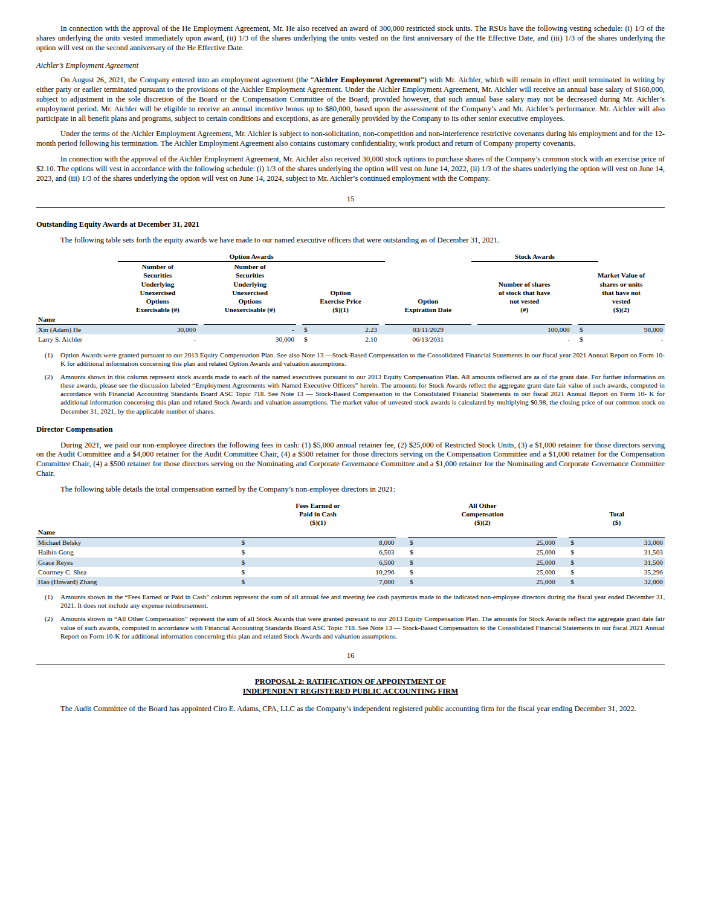In connection with the approval of the He Employment Agreement, Mr. He also received an award of 300,000 restricted stock units. The RSUs have the following vesting schedule: (i) 1/3 of the shares underlying the units vested immediately upon award, (ii) 1/3 of the shares underlying the units vested on the first anniversary of the He Effective Date, and (iii) 1/3 of the shares underlying the option will vest on the second anniversary of the He Effective Date.
Aichler’s Employment Agreement
On August 26, 2021, the Company entered into an employment agreement (the “Aichler Employment Agreement”) with Mr. Aichler, which will remain in effect until terminated in writing by either party or earlier terminated pursuant to the provisions of the Aichler Employment Agreement. Under the Aichler Employment Agreement, Mr. Aichler will receive an annual base salary of $160,000, subject to adjustment in the sole discretion of the Board or the Compensation Committee of the Board; provided however, that such annual base salary may not be decreased during Mr. Aichler’s employment period. Mr. Aichler will be eligible to receive an annual incentive bonus up to $80,000, based upon the assessment of the Company’s and Mr. Aichler’s performance. Mr. Aichler will also participate in all benefit plans and programs, subject to certain conditions and exceptions, as are generally provided by the Company to its other senior executive employees.
Under the terms of the Aichler Employment Agreement, Mr. Aichler is subject to non-solicitation, non-competition and non-interference restrictive covenants during his employment and for the 12-month period following his termination. The Aichler Employment Agreement also contains customary confidentiality, work product and return of Company property covenants.
In connection with the approval of the Aichler Employment Agreement, Mr. Aichler also received 30,000 stock options to purchase shares of the Company’s common stock with an exercise price of $2.10. The options will vest in accordance with the following schedule: (i) 1/3 of the shares underlying the option will vest on June 14, 2022, (ii) 1/3 of the shares underlying the option will vest on June 14, 2023, and (iii) 1/3 of the shares underlying the option will vest on June 14, 2024, subject to Mr. Aichler’s continued employment with the Company.
15
Outstanding Equity Awards at December 31, 2021
The following table sets forth the equity awards we have made to our named executive officers that were outstanding as of December 31, 2021.
| | Option Awards | | Stock Awards |
| | Number of Securities Underlying Unexercised Options Exercisable (#) | | Number of Securities Underlying Unexercised Options Unexercisable (#) | | Option Exercise Price ($)(1) | | Option Expiration Date | | Number of shares of stock that have not vested (#) | | Market Value of shares or units that have not vested ($)(2) |
| Name | | | | | | | | | | | |
| Xin (Adam) He | 30,000 | | - | | $ | 2.23 | | 03/11/2029 | | 100,000 | | $ | 98,000 |
| Larry S. Aichler | - | | 30,000 | | $ | 2.10 | | 06/13/2031 | | - | | $ | - |
(1) Option Awards were granted pursuant to our 2013 Equity Compensation Plan. See also Note 13 —Stock-Based Compensation to the Consolidated Financial Statements in our fiscal year 2021 Annual Report on Form 10-K for additional information concerning this plan and related Option Awards and valuation assumptions.
(2) Amounts shown in this column represent stock awards made to each of the named executives pursuant to our 2013 Equity Compensation Plan. All amounts reflected are as of the grant date. For further information on these awards, please see the discussion labeled “Employment Agreements with Named Executive Officers” herein. The amounts for Stock Awards reflect the aggregate grant date fair value of such awards, computed in accordance with Financial Accounting Standards Board ASC Topic 718. See Note 13 — Stock-Based Compensation to the Consolidated Financial Statements in our fiscal 2021 Annual Report on Form 10- K for additional information concerning this plan and related Stock Awards and valuation assumptions. The market value of unvested stock awards is calculated by multiplying $0.98, the closing price of our common stock on December 31, 2021, by the applicable number of shares.
Director Compensation
During 2021, we paid our non-employee directors the following fees in cash: (1) $5,000 annual retainer fee, (2) $25,000 of Restricted Stock Units, (3) a $1,000 retainer for those directors serving on the Audit Committee and a $4,000 retainer for the Audit Committee Chair, (4) a $500 retainer for those directors serving on the Compensation Committee and a $1,000 retainer for the Compensation Committee Chair, (4) a $500 retainer for those directors serving on the Nominating and Corporate Governance Committee and a $1,000 retainer for the Nominating and Corporate Governance Committee Chair.
The following table details the total compensation earned by the Company’s non-employee directors in 2021:
| | Fees Earned or Paid in Cash ($)(1) | | All Other Compensation ($)(2) | | Total ($) |
| Name | | | | | |
| Michael Belsky | $ | 8,000 | | $ | 25,000 | | $ | 33,000 |
| Haibin Gong | $ | 6,503 | | $ | 25,000 | | $ | 31,503 |
| Grace Reyes | $ | 6,500 | | $ | 25,000 | | $ | 31,500 |
| Courtney C. Shea | $ | 10,296 | | $ | 25,000 | | $ | 35,296 |
| Hao (Howard) Zhang | $ | 7,000 | | $ | 25,000 | | $ | 32,000 |
(1) Amounts shown in the “Fees Earned or Paid in Cash” column represent the sum of all annual fee and meeting fee cash payments made to the indicated non-employee directors during the fiscal year ended December 31, 2021. It does not include any expense reimbursement.
(2) Amounts shown in “All Other Compensation” represent the sum of all Stock Awards that were granted pursuant to our 2013 Equity Compensation Plan. The amounts for Stock Awards reflect the aggregate grant date fair value of such awards, computed in accordance with Financial Accounting Standards Board ASC Topic 718. See Note 13 — Stock-Based Compensation to the Consolidated Financial Statements in our fiscal 2021 Annual Report on Form 10-K for additional information concerning this plan and related Stock Awards and valuation assumptions.
16
PROPOSAL 2: RATIFICATION OF APPOINTMENT OF
INDEPENDENT REGISTERED PUBLIC ACCOUNTING FIRM
The Audit Committee of the Board has appointed Ciro E. Adams, CPA, LLC as the Company’s independent registered public accounting firm for the fiscal year ending December 31, 2022.